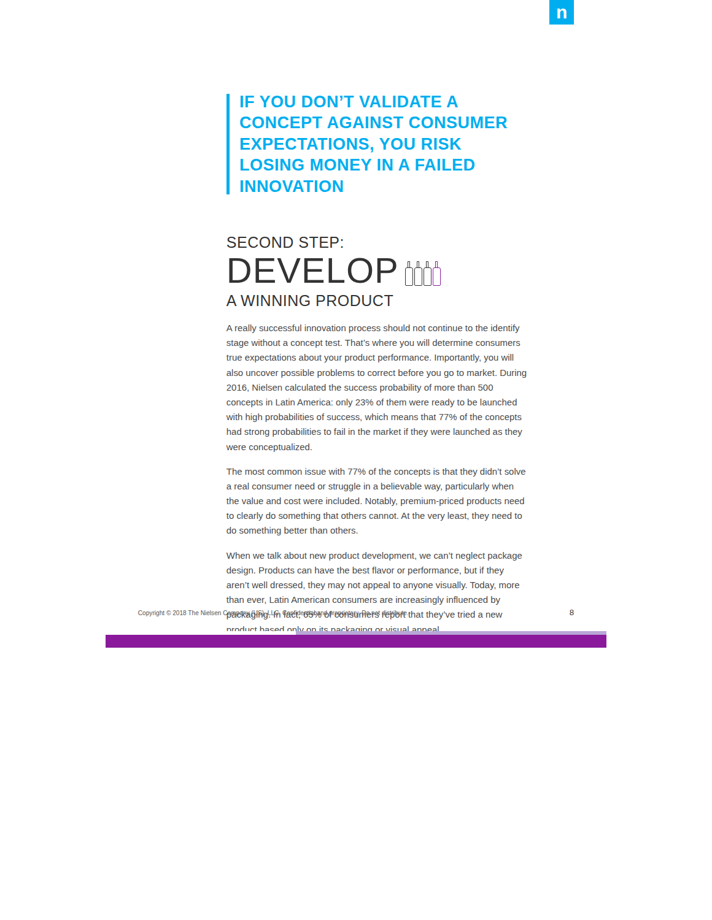n
If you don’t validate a concept against consumer expectations, you risk losing money in a failed innovation
Second step:
Develop
A winning product
A really successful innovation process should not continue to the identify stage without a concept test. That’s where you will determine consumers true expectations about your product performance. Importantly, you will also uncover possible problems to correct before you go to market. During 2016, Nielsen calculated the success probability of more than 500 concepts in Latin America: only 23% of them were ready to be launched with high probabilities of success, which means that 77% of the concepts had strong probabilities to fail in the market if they were launched as they were conceptualized.
The most common issue with 77% of the concepts is that they didn’t solve a real consumer need or struggle in a believable way, particularly when the value and cost were included. Notably, premium-priced products need to clearly do something that others cannot. At the very least, they need to do something better than others.
When we talk about new product development, we can’t neglect package design. Products can have the best flavor or performance, but if they aren’t well dressed, they may not appeal to anyone visually. Today, more than ever, Latin American consumers are increasingly influenced by packaging. In fact, 65% of consumers report that they’ve tried a new product based only on its packaging or visual appeal.
Copyright © 2018 The Nielsen Company (US), LLC. Confidential and proprietary. Do not distribute. 8